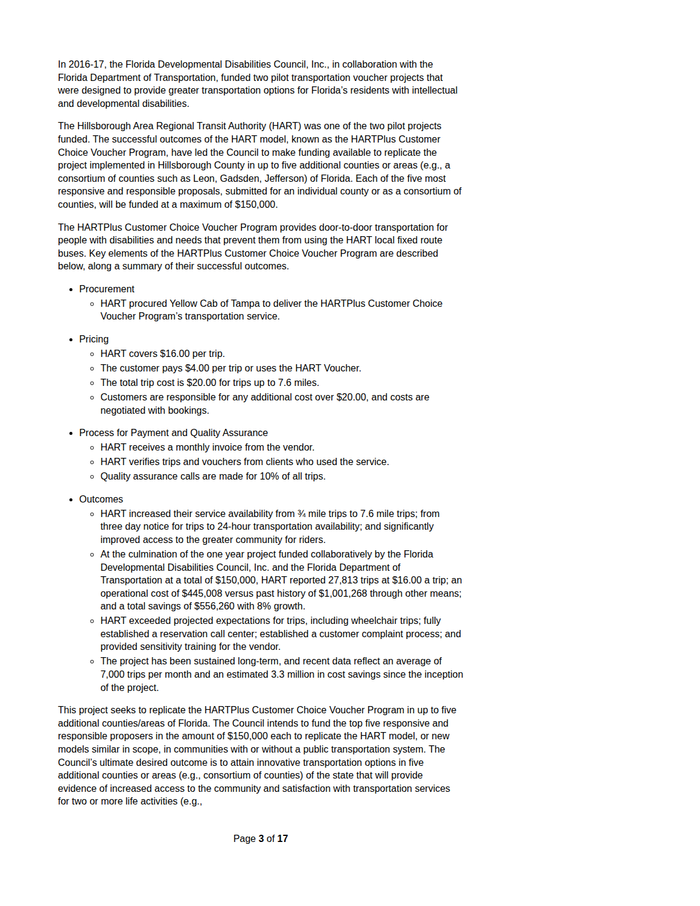In 2016-17, the Florida Developmental Disabilities Council, Inc., in collaboration with the Florida Department of Transportation, funded two pilot transportation voucher projects that were designed to provide greater transportation options for Florida’s residents with intellectual and developmental disabilities.
The Hillsborough Area Regional Transit Authority (HART) was one of the two pilot projects funded. The successful outcomes of the HART model, known as the HARTPlus Customer Choice Voucher Program, have led the Council to make funding available to replicate the project implemented in Hillsborough County in up to five additional counties or areas (e.g., a consortium of counties such as Leon, Gadsden, Jefferson) of Florida. Each of the five most responsive and responsible proposals, submitted for an individual county or as a consortium of counties, will be funded at a maximum of $150,000.
The HARTPlus Customer Choice Voucher Program provides door-to-door transportation for people with disabilities and needs that prevent them from using the HART local fixed route buses. Key elements of the HARTPlus Customer Choice Voucher Program are described below, along a summary of their successful outcomes.
Procurement
HART procured Yellow Cab of Tampa to deliver the HARTPlus Customer Choice Voucher Program’s transportation service.
Pricing
HART covers $16.00 per trip.
The customer pays $4.00 per trip or uses the HART Voucher.
The total trip cost is $20.00 for trips up to 7.6 miles.
Customers are responsible for any additional cost over $20.00, and costs are negotiated with bookings.
Process for Payment and Quality Assurance
HART receives a monthly invoice from the vendor.
HART verifies trips and vouchers from clients who used the service.
Quality assurance calls are made for 10% of all trips.
Outcomes
HART increased their service availability from ¾ mile trips to 7.6 mile trips; from three day notice for trips to 24-hour transportation availability; and significantly improved access to the greater community for riders.
At the culmination of the one year project funded collaboratively by the Florida Developmental Disabilities Council, Inc. and the Florida Department of Transportation at a total of $150,000, HART reported 27,813 trips at $16.00 a trip; an operational cost of $445,008 versus past history of $1,001,268 through other means; and a total savings of $556,260 with 8% growth.
HART exceeded projected expectations for trips, including wheelchair trips; fully established a reservation call center; established a customer complaint process; and provided sensitivity training for the vendor.
The project has been sustained long-term, and recent data reflect an average of 7,000 trips per month and an estimated 3.3 million in cost savings since the inception of the project.
This project seeks to replicate the HARTPlus Customer Choice Voucher Program in up to five additional counties/areas of Florida. The Council intends to fund the top five responsive and responsible proposers in the amount of $150,000 each to replicate the HART model, or new models similar in scope, in communities with or without a public transportation system. The Council’s ultimate desired outcome is to attain innovative transportation options in five additional counties or areas (e.g., consortium of counties) of the state that will provide evidence of increased access to the community and satisfaction with transportation services for two or more life activities (e.g.,
Page 3 of 17